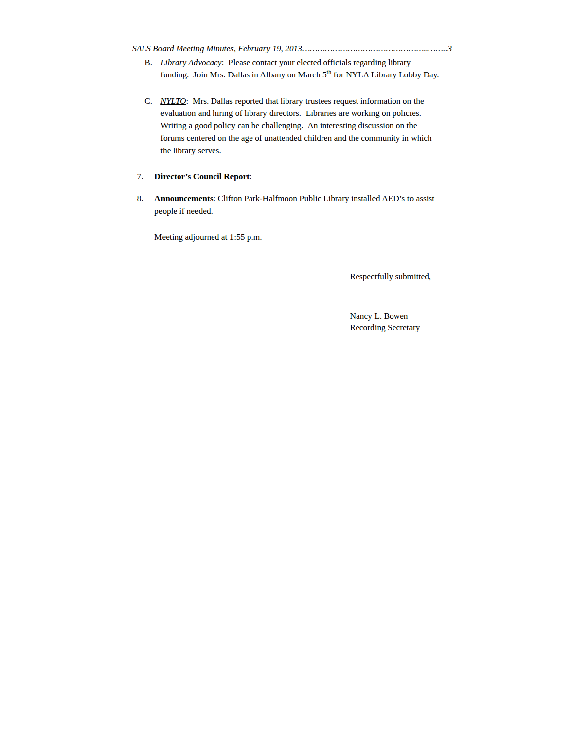SALS Board Meeting Minutes, February 19, 2013…………………………………………..……..3
B. Library Advocacy: Please contact your elected officials regarding library funding. Join Mrs. Dallas in Albany on March 5th for NYLA Library Lobby Day.
C. NYLTO: Mrs. Dallas reported that library trustees request information on the evaluation and hiring of library directors. Libraries are working on policies. Writing a good policy can be challenging. An interesting discussion on the forums centered on the age of unattended children and the community in which the library serves.
7. Director’s Council Report:
8. Announcements: Clifton Park-Halfmoon Public Library installed AED’s to assist people if needed.
Meeting adjourned at 1:55 p.m.
Respectfully submitted,
Nancy L. Bowen
Recording Secretary